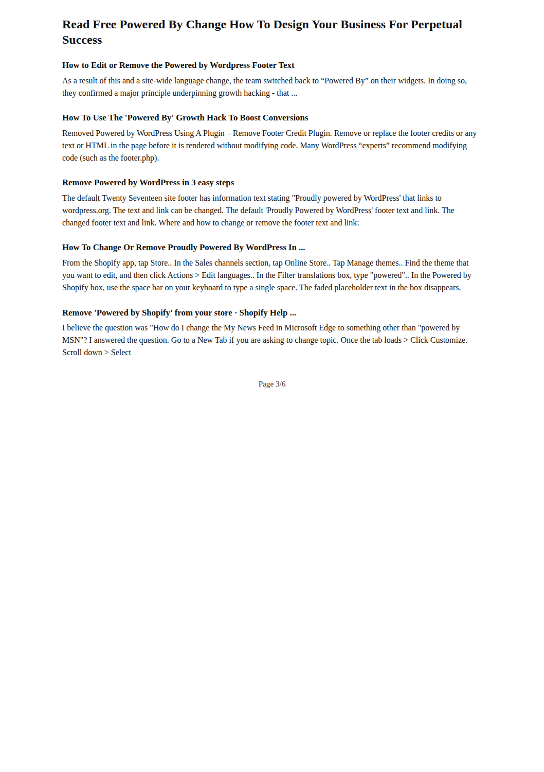Read Free Powered By Change How To Design Your Business For Perpetual Success
How to Edit or Remove the Powered by Wordpress Footer Text
As a result of this and a site-wide language change, the team switched back to “Powered By” on their widgets. In doing so, they confirmed a major principle underpinning growth hacking - that ...
How To Use The 'Powered By' Growth Hack To Boost Conversions
Removed Powered by WordPress Using A Plugin – Remove Footer Credit Plugin. Remove or replace the footer credits or any text or HTML in the page before it is rendered without modifying code. Many WordPress “experts” recommend modifying code (such as the footer.php).
Remove Powered by WordPress in 3 easy steps
The default Twenty Seventeen site footer has information text stating "Proudly powered by WordPress' that links to wordpress.org. The text and link can be changed. The default 'Proudly Powered by WordPress' footer text and link. The changed footer text and link. Where and how to change or remove the footer text and link:
How To Change Or Remove Proudly Powered By WordPress In ...
From the Shopify app, tap Store.. In the Sales channels section, tap Online Store.. Tap Manage themes.. Find the theme that you want to edit, and then click Actions > Edit languages.. In the Filter translations box, type "powered".. In the Powered by Shopify box, use the space bar on your keyboard to type a single space. The faded placeholder text in the box disappears.
Remove 'Powered by Shopify' from your store · Shopify Help ...
I believe the question was "How do I change the My News Feed in Microsoft Edge to something other than "powered by MSN"? I answered the question. Go to a New Tab if you are asking to change topic. Once the tab loads > Click Customize. Scroll down > Select
Page 3/6